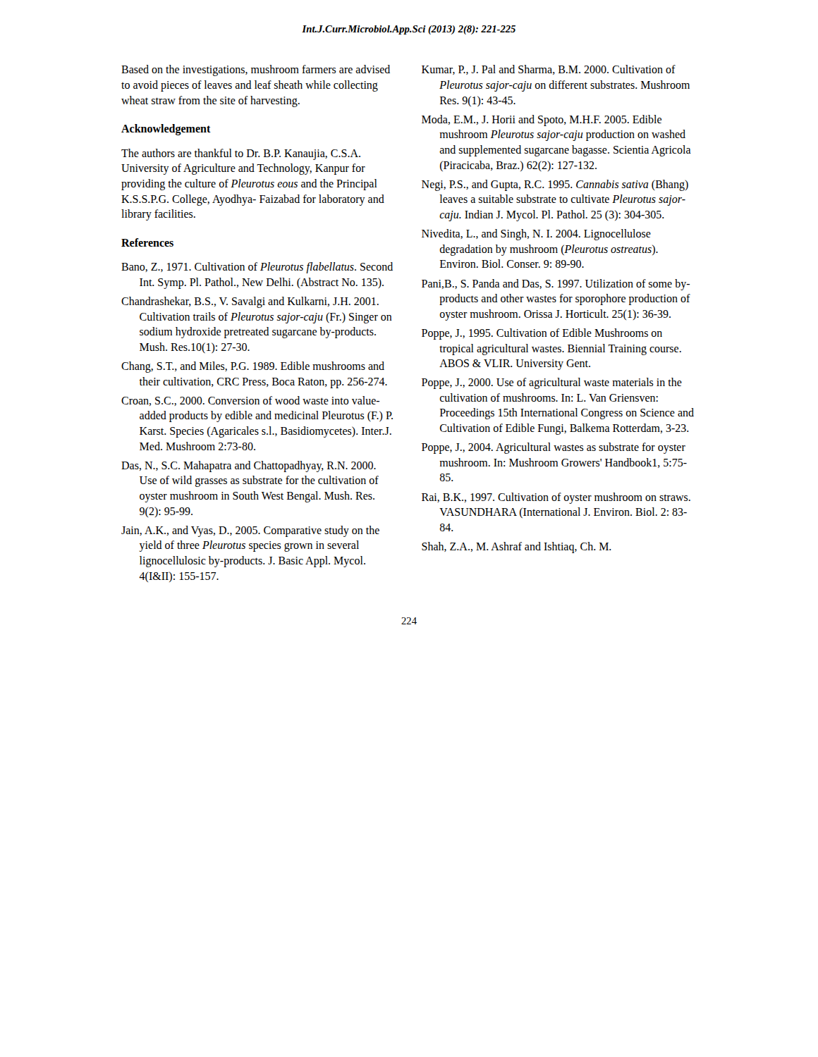Int.J.Curr.Microbiol.App.Sci (2013) 2(8): 221-225
Based on the investigations, mushroom farmers are advised to avoid pieces of leaves and leaf sheath while collecting wheat straw from the site of harvesting.
Acknowledgement
The authors are thankful to Dr. B.P. Kanaujia, C.S.A. University of Agriculture and Technology, Kanpur for providing the culture of Pleurotus eous and the Principal K.S.S.P.G. College, Ayodhya- Faizabad for laboratory and library facilities.
References
Bano, Z., 1971. Cultivation of Pleurotus flabellatus. Second Int. Symp. Pl. Pathol., New Delhi. (Abstract No. 135).
Chandrashekar, B.S., V. Savalgi and Kulkarni, J.H. 2001. Cultivation trails of Pleurotus sajor-caju (Fr.) Singer on sodium hydroxide pretreated sugarcane by-products. Mush. Res.10(1): 27-30.
Chang, S.T., and Miles, P.G. 1989. Edible mushrooms and their cultivation, CRC Press, Boca Raton, pp. 256-274.
Croan, S.C., 2000. Conversion of wood waste into value-added products by edible and medicinal Pleurotus (F.) P. Karst. Species (Agaricales s.l., Basidiomycetes). Inter.J. Med. Mushroom 2:73-80.
Das, N., S.C. Mahapatra and Chattopadhyay, R.N. 2000. Use of wild grasses as substrate for the cultivation of oyster mushroom in South West Bengal. Mush. Res. 9(2): 95-99.
Jain, A.K., and Vyas, D., 2005. Comparative study on the yield of three Pleurotus species grown in several lignocellulosic by-products. J. Basic Appl. Mycol. 4(I&II): 155-157.
Kumar, P., J. Pal and Sharma, B.M. 2000. Cultivation of Pleurotus sajor-caju on different substrates. Mushroom Res. 9(1): 43-45.
Moda, E.M., J. Horii and Spoto, M.H.F. 2005. Edible mushroom Pleurotus sajor-caju production on washed and supplemented sugarcane bagasse. Scientia Agricola (Piracicaba, Braz.) 62(2): 127-132.
Negi, P.S., and Gupta, R.C. 1995. Cannabis sativa (Bhang) leaves a suitable substrate to cultivate Pleurotus sajor-caju. Indian J. Mycol. Pl. Pathol. 25 (3): 304-305.
Nivedita, L., and Singh, N. I. 2004. Lignocellulose degradation by mushroom (Pleurotus ostreatus). Environ. Biol. Conser. 9: 89-90.
Pani,B., S. Panda and Das, S. 1997. Utilization of some by-products and other wastes for sporophore production of oyster mushroom. Orissa J. Horticult. 25(1): 36-39.
Poppe, J., 1995. Cultivation of Edible Mushrooms on tropical agricultural wastes. Biennial Training course. ABOS & VLIR. University Gent.
Poppe, J., 2000. Use of agricultural waste materials in the cultivation of mushrooms. In: L. Van Griensven: Proceedings 15th International Congress on Science and Cultivation of Edible Fungi, Balkema Rotterdam, 3-23.
Poppe, J., 2004. Agricultural wastes as substrate for oyster mushroom. In: Mushroom Growers' Handbook1, 5:75-85.
Rai, B.K., 1997. Cultivation of oyster mushroom on straws. VASUNDHARA (International J. Environ. Biol. 2: 83-84.
Shah, Z.A., M. Ashraf and Ishtiaq, Ch. M.
224